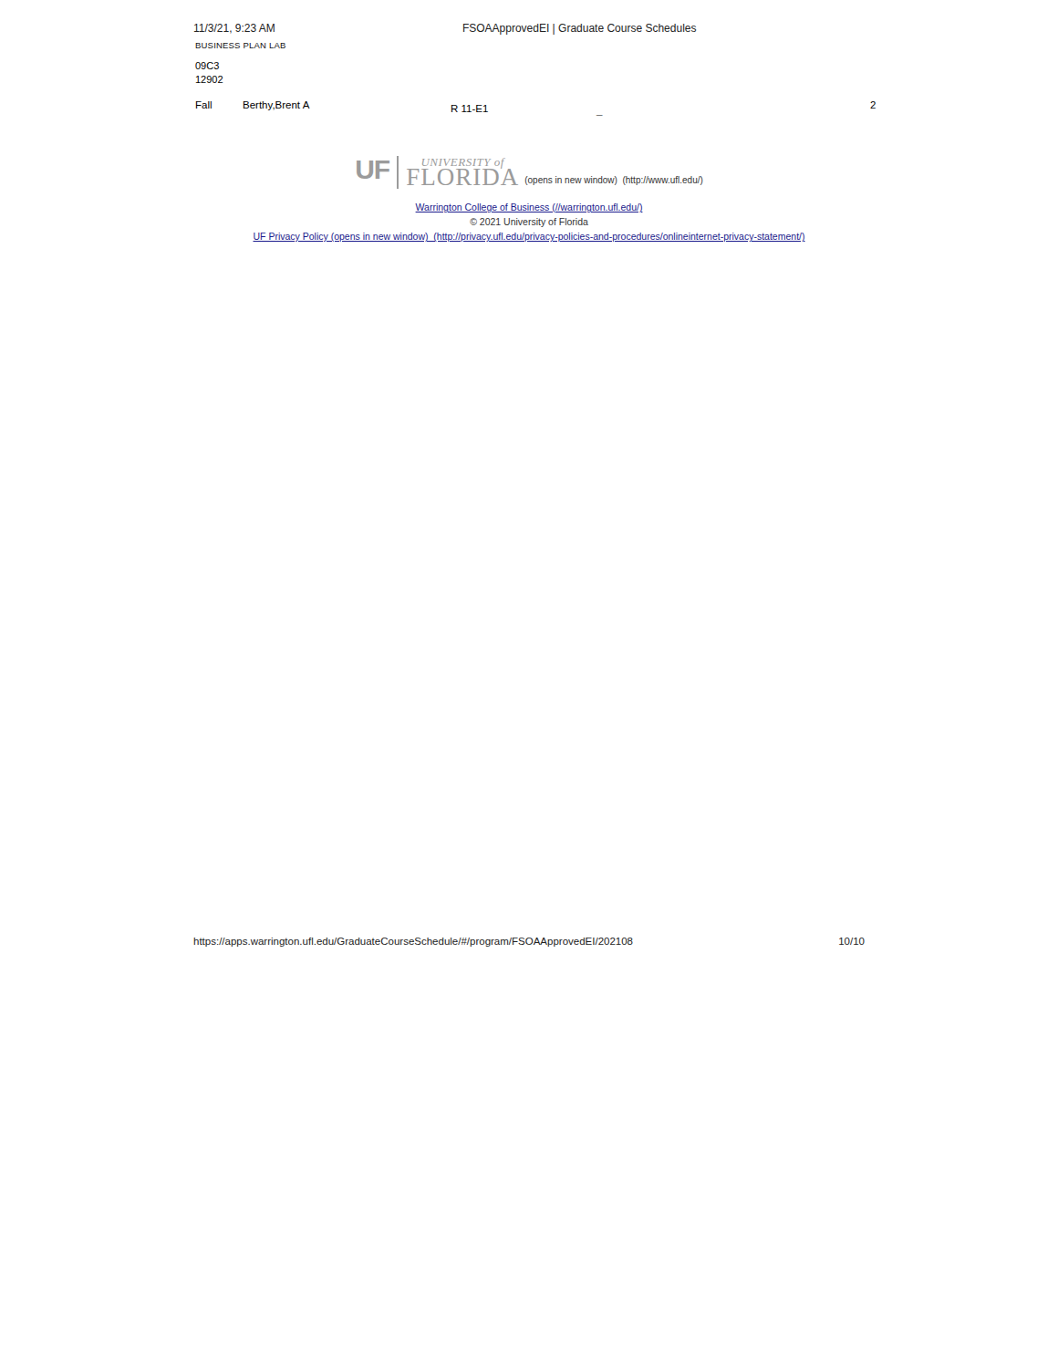11/3/21, 9:23 AM
FSOAApprovedEI | Graduate Course Schedules
BUSINESS PLAN LAB
09C3
12902
Fall Berthy,Brent A R 11-E1 _ 2
UF UNIVERSITY of FLORIDA (opens in new window) (http://www.ufl.edu/)
Warrington College of Business (//warrington.ufl.edu/)
© 2021 University of Florida
UF Privacy Policy (opens in new window) (http://privacy.ufl.edu/privacy-policies-and-procedures/onlineinternet-privacy-statement/)
https://apps.warrington.ufl.edu/GraduateCourseSchedule/#/program/FSOAApprovedEI/202108 10/10